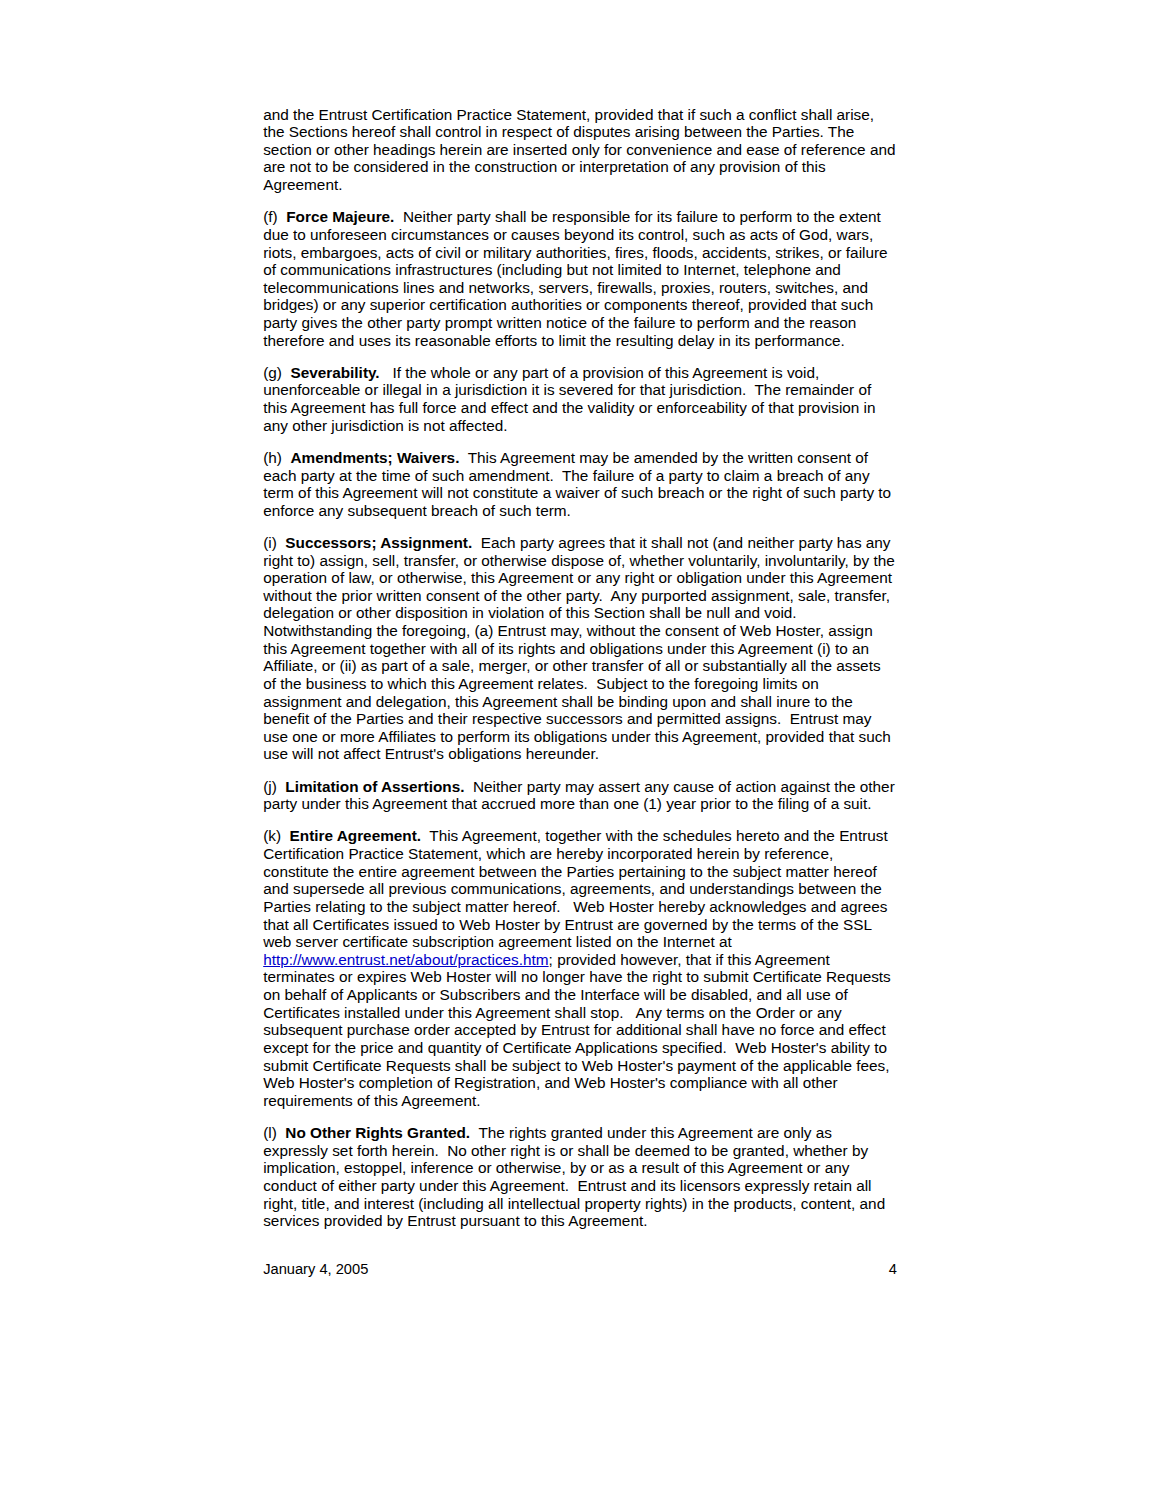and the Entrust Certification Practice Statement, provided that if such a conflict shall arise, the Sections hereof shall control in respect of disputes arising between the Parties. The section or other headings herein are inserted only for convenience and ease of reference and are not to be considered in the construction or interpretation of any provision of this Agreement.
(f) Force Majeure. Neither party shall be responsible for its failure to perform to the extent due to unforeseen circumstances or causes beyond its control, such as acts of God, wars, riots, embargoes, acts of civil or military authorities, fires, floods, accidents, strikes, or failure of communications infrastructures (including but not limited to Internet, telephone and telecommunications lines and networks, servers, firewalls, proxies, routers, switches, and bridges) or any superior certification authorities or components thereof, provided that such party gives the other party prompt written notice of the failure to perform and the reason therefore and uses its reasonable efforts to limit the resulting delay in its performance.
(g) Severability. If the whole or any part of a provision of this Agreement is void, unenforceable or illegal in a jurisdiction it is severed for that jurisdiction. The remainder of this Agreement has full force and effect and the validity or enforceability of that provision in any other jurisdiction is not affected.
(h) Amendments; Waivers. This Agreement may be amended by the written consent of each party at the time of such amendment. The failure of a party to claim a breach of any term of this Agreement will not constitute a waiver of such breach or the right of such party to enforce any subsequent breach of such term.
(i) Successors; Assignment. Each party agrees that it shall not (and neither party has any right to) assign, sell, transfer, or otherwise dispose of, whether voluntarily, involuntarily, by the operation of law, or otherwise, this Agreement or any right or obligation under this Agreement without the prior written consent of the other party. Any purported assignment, sale, transfer, delegation or other disposition in violation of this Section shall be null and void. Notwithstanding the foregoing, (a) Entrust may, without the consent of Web Hoster, assign this Agreement together with all of its rights and obligations under this Agreement (i) to an Affiliate, or (ii) as part of a sale, merger, or other transfer of all or substantially all the assets of the business to which this Agreement relates. Subject to the foregoing limits on assignment and delegation, this Agreement shall be binding upon and shall inure to the benefit of the Parties and their respective successors and permitted assigns. Entrust may use one or more Affiliates to perform its obligations under this Agreement, provided that such use will not affect Entrust's obligations hereunder.
(j) Limitation of Assertions. Neither party may assert any cause of action against the other party under this Agreement that accrued more than one (1) year prior to the filing of a suit.
(k) Entire Agreement. This Agreement, together with the schedules hereto and the Entrust Certification Practice Statement, which are hereby incorporated herein by reference, constitute the entire agreement between the Parties pertaining to the subject matter hereof and supersede all previous communications, agreements, and understandings between the Parties relating to the subject matter hereof. Web Hoster hereby acknowledges and agrees that all Certificates issued to Web Hoster by Entrust are governed by the terms of the SSL web server certificate subscription agreement listed on the Internet at http://www.entrust.net/about/practices.htm; provided however, that if this Agreement terminates or expires Web Hoster will no longer have the right to submit Certificate Requests on behalf of Applicants or Subscribers and the Interface will be disabled, and all use of Certificates installed under this Agreement shall stop. Any terms on the Order or any subsequent purchase order accepted by Entrust for additional shall have no force and effect except for the price and quantity of Certificate Applications specified. Web Hoster's ability to submit Certificate Requests shall be subject to Web Hoster's payment of the applicable fees, Web Hoster's completion of Registration, and Web Hoster's compliance with all other requirements of this Agreement.
(l) No Other Rights Granted. The rights granted under this Agreement are only as expressly set forth herein. No other right is or shall be deemed to be granted, whether by implication, estoppel, inference or otherwise, by or as a result of this Agreement or any conduct of either party under this Agreement. Entrust and its licensors expressly retain all right, title, and interest (including all intellectual property rights) in the products, content, and services provided by Entrust pursuant to this Agreement.
| January 4, 2005 | 4 |